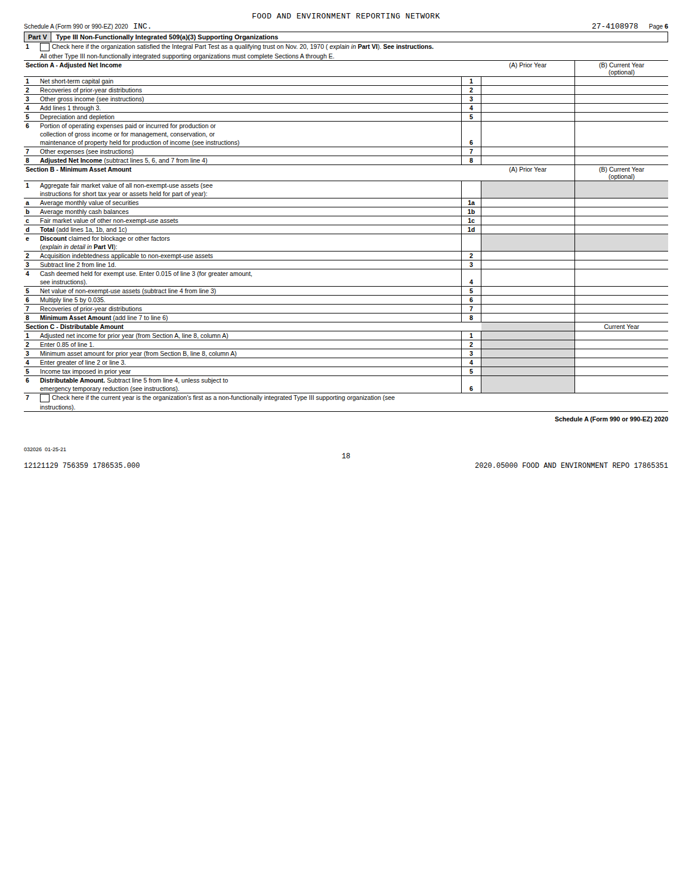FOOD AND ENVIRONMENT REPORTING NETWORK
Schedule A (Form 990 or 990-EZ) 2020 INC.
27-4108978 Page 6
Part V
Type III Non-Functionally Integrated 509(a)(3) Supporting Organizations
| 1 | Check here if the organization satisfied the Integral Part Test as a qualifying trust on Nov. 20, 1970 ( explain in Part VI ). See instructions. |
| | All other Type III non-functionally integrated supporting organizations must complete Sections A through E. |
| Section A - Adjusted Net Income | (A) Prior Year | (B) Current Year (optional) |
| 1 | Net short-term capital gain | 1 | | |
| 2 | Recoveries of prior-year distributions | 2 | | |
| 3 | Other gross income (see instructions) | 3 | | |
| 4 | Add lines 1 through 3. | 4 | | |
| 5 | Depreciation and depletion | 5 | | |
| 6 | Portion of operating expenses paid or incurred for production or | | | |
| | collection of gross income or for management, conservation, or | | | |
| | maintenance of property held for production of income (see instructions) | 6 | | |
| 7 | Other expenses (see instructions) | 7 | | |
| 8 | Adjusted Net Income (subtract lines 5, 6, and 7 from line 4) | 8 | | |
| Section B - Minimum Asset Amount | (A) Prior Year | (B) Current Year (optional) |
| 1 | Aggregate fair market value of all non-exempt-use assets (see | | | |
| | instructions for short tax year or assets held for part of year): | | | |
| a | Average monthly value of securities | 1a | | |
| b | Average monthly cash balances | 1b | | |
| c | Fair market value of other non-exempt-use assets | 1c | | |
| d | Total (add lines 1a, 1b, and 1c) | 1d | | |
| e | Discount claimed for blockage or other factors | | | |
| | ( explain in detail in Part VI ): | | | |
| 2 | Acquisition indebtedness applicable to non-exempt-use assets | 2 | | |
| 3 | Subtract line 2 from line 1d. | 3 | | |
| 4 | Cash deemed held for exempt use. Enter 0.015 of line 3 (for greater amount, | | | |
| | see instructions). | 4 | | |
| 5 | Net value of non-exempt-use assets (subtract line 4 from line 3) | 5 | | |
| 6 | Multiply line 5 by 0.035. | 6 | | |
| 7 | Recoveries of prior-year distributions | 7 | | |
| 8 | Minimum Asset Amount (add line 7 to line 6) | 8 | | |
| Section C - Distributable Amount | | Current Year |
| 1 | Adjusted net income for prior year (from Section A, line 8, column A) | 1 | | |
| 2 | Enter 0.85 of line 1. | 2 | | |
| 3 | Minimum asset amount for prior year (from Section B, line 8, column A) | 3 | | |
| 4 | Enter greater of line 2 or line 3. | 4 | | |
| 5 | Income tax imposed in prior year | 5 | | |
| 6 | Distributable Amount. Subtract line 5 from line 4, unless subject to | | | |
| | emergency temporary reduction (see instructions). | 6 | | |
| 7 | Check here if the current year is the organization's first as a non-functionally integrated Type III supporting organization (see |
| | instructions). |
Schedule A (Form 990 or 990-EZ) 2020
032026 01-25-21
18
12121129 756359 1786535.000
2020.05000 FOOD AND ENVIRONMENT REPO 17865351